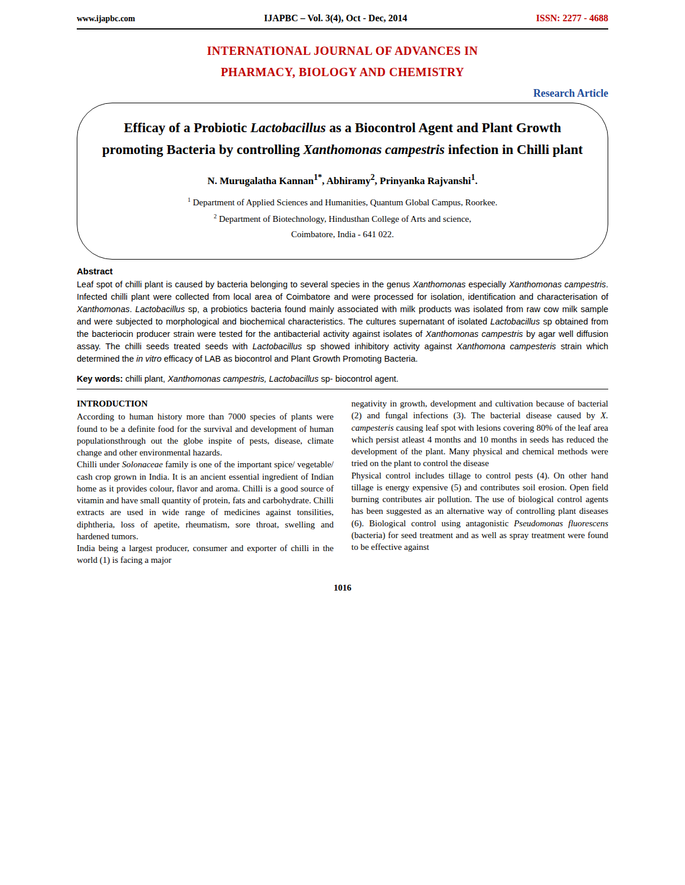www.ijapbc.com IJAPBC – Vol. 3(4), Oct - Dec, 2014 ISSN: 2277 - 4688
INTERNATIONAL JOURNAL OF ADVANCES IN
PHARMACY, BIOLOGY AND CHEMISTRY
Research Article
Efficay of a Probiotic Lactobacillus as a Biocontrol Agent and Plant Growth promoting Bacteria by controlling Xanthomonas campestris infection in Chilli plant
N. Murugalatha Kannan1*, Abhiramy2, Prinyanka Rajvanshi1.
1 Department of Applied Sciences and Humanities, Quantum Global Campus, Roorkee.
2 Department of Biotechnology, Hindusthan College of Arts and science,
Coimbatore, India - 641 022.
Abstract
Leaf spot of chilli plant is caused by bacteria belonging to several species in the genus Xanthomonas especially Xanthomonas campestris. Infected chilli plant were collected from local area of Coimbatore and were processed for isolation, identification and characterisation of Xanthomonas. Lactobacillus sp, a probiotics bacteria found mainly associated with milk products was isolated from raw cow milk sample and were subjected to morphological and biochemical characteristics. The cultures supernatant of isolated Lactobacillus sp obtained from the bacteriocin producer strain were tested for the antibacterial activity against isolates of Xanthomonas campestris by agar well diffusion assay. The chilli seeds treated seeds with Lactobacillus sp showed inhibitory activity against Xanthomona campesteris strain which determined the in vitro efficacy of LAB as biocontrol and Plant Growth Promoting Bacteria.
Key words: chilli plant, Xanthomonas campestris, Lactobacillus sp- biocontrol agent.
Introduction
According to human history more than 7000 species of plants were found to be a definite food for the survival and development of human populationsthrough out the globe inspite of pests, disease, climate change and other environmental hazards.
Chilli under Solonaceae family is one of the important spice/ vegetable/ cash crop grown in India. It is an ancient essential ingredient of Indian home as it provides colour, flavor and aroma. Chilli is a good source of vitamin and have small quantity of protein, fats and carbohydrate. Chilli extracts are used in wide range of medicines against tonsilities, diphtheria, loss of apetite, rheumatism, sore throat, swelling and hardened tumors.
India being a largest producer, consumer and exporter of chilli in the world (1) is facing a major
negativity in growth, development and cultivation because of bacterial (2) and fungal infections (3). The bacterial disease caused by X. campesteris causing leaf spot with lesions covering 80% of the leaf area which persist atleast 4 months and 10 months in seeds has reduced the development of the plant. Many physical and chemical methods were tried on the plant to control the disease
Physical control includes tillage to control pests (4). On other hand tillage is energy expensive (5) and contributes soil erosion. Open field burning contributes air pollution. The use of biological control agents has been suggested as an alternative way of controlling plant diseases (6). Biological control using antagonistic Pseudomonas fluorescens (bacteria) for seed treatment and as well as spray treatment were found to be effective against
1016